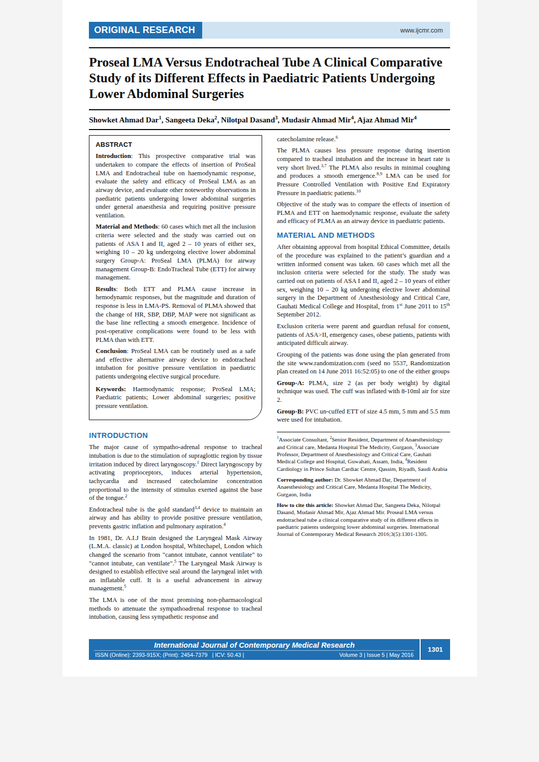ORIGINAL RESEARCH
www.ijcmr.com
Proseal LMA Versus Endotracheal Tube A Clinical Comparative Study of its Different Effects in Paediatric Patients Undergoing Lower Abdominal Surgeries
Showket Ahmad Dar1, Sangeeta Deka2, Nilotpal Dasand3, Mudasir Ahmad Mir4, Ajaz Ahmad Mir4
ABSTRACT
Introduction: This prospective comparative trial was undertaken to compare the effects of insertion of ProSeal LMA and Endotracheal tube on haemodynamic response, evaluate the safety and efficacy of ProSeal LMA as an airway device, and evaluate other noteworthy observations in paediatric patients undergoing lower abdominal surgeries under general anaesthesia and requiring positive pressure ventilation.
Material and Methods: 60 cases which met all the inclusion criteria were selected and the study was carried out on patients of ASA I and II, aged 2 – 10 years of either sex, weighing 10 – 20 kg undergoing elective lower abdominal surgery Group-A: ProSeal LMA (PLMA) for airway management Group-B: EndoTracheal Tube (ETT) for airway management.
Results: Both ETT and PLMA cause increase in hemodynamic responses, but the magnitude and duration of response is less in LMA-PS. Removal of PLMA showed that the change of HR, SBP, DBP, MAP were not significant as the base line reflecting a smooth emergence. Incidence of post-operative complications were found to be less with PLMA than with ETT.
Conclusion: ProSeal LMA can be routinely used as a safe and effective alternative airway device to endotracheal intubation for positive pressure ventilation in paediatric patients undergoing elective surgical procedure.
Keywords: Haemodynamic response; ProSeal LMA; Paediatric patients; Lower abdominal surgeries; positive pressure ventilation.
INTRODUCTION
The major cause of sympatho-adrenal response to tracheal intubation is due to the stimulation of supraglottic region by tissue irritation induced by direct laryngoscopy.1 Direct laryngoscopy by activating proprioceptors, induces arterial hypertension, tachycardia and increased catecholamine concentration proportional to the intensity of stimulus exerted against the base of the tongue.2
Endotracheal tube is the gold standard3,4 device to maintain an airway and has ability to provide positive pressure ventilation, prevents gastric inflation and pulmonary aspiration.4
In 1981, Dr. A.I.J Brain designed the Laryngeal Mask Airway (L.M.A. classic) at London hospital, Whitechapel, London which changed the scenario from "cannot intubate, cannot ventilate" to "cannot intubate, can ventilate".5 The Laryngeal Mask Airway is designed to establish effective seal around the laryngeal inlet with an inflatable cuff. It is a useful advancement in airway management.5
The LMA is one of the most promising non-pharmacological methods to attenuate the sympathoadrenal response to tracheal intubation, causing less sympathetic response and
catecholamine release.6
The PLMA causes less pressure response during insertion compared to tracheal intubation and the increase in heart rate is very short lived.3,7 The PLMA also results in minimal coughing and produces a smooth emergence.8,9 LMA can be used for Pressure Controlled Ventilation with Positive End Expiratory Pressure in paediatric patients.10
Objective of the study was to compare the effects of insertion of PLMA and ETT on haemodynamic response, evaluate the safety and efficacy of PLMA as an airway device in paediatric patients.
MATERIAL AND METHODS
After obtaining approval from hospital Ethical Committee, details of the procedure was explained to the patient’s guardian and a written informed consent was taken. 60 cases which met all the inclusion criteria were selected for the study. The study was carried out on patients of ASA I and II, aged 2 – 10 years of either sex, weighing 10 – 20 kg undergoing elective lower abdominal surgery in the Department of Anesthesiology and Critical Care, Gauhati Medical College and Hospital, from 1st June 2011 to 15th September 2012.
Exclusion criteria were parent and guardian refusal for consent, patients of ASA>II, emergency cases, obese patients, patients with anticipated difficult airway.
Grouping of the patients was done using the plan generated from the site www.randomization.com (seed no 5537, Randomization plan created on 14 June 2011 16:52:05) to one of the either groups
Group-A: PLMA, size 2 (as per body weight) by digital technique was used. The cuff was inflated with 8-10ml air for size 2.
Group-B: PVC un-cuffed ETT of size 4.5 mm, 5 mm and 5.5 mm were used for intubation.
1Associate Consultant, 2Senior Resident, Department of Anaesthesiology and Critical care, Medanta Hospital The Medicity, Gurgaon, 3Associate Professor, Department of Anesthesiology and Critical Care, Gauhati Medical College and Hospital, Guwahati, Assam, India, 4Resident Cardiology in Prince Sultan Cardiac Centre, Qassim, Riyadh, Saudi Arabia
Corresponding author: Dr. Showket Ahmad Dar, Department of Anaesthesiology and Critical Care, Medanta Hospital The Medicity, Gurgaon, India
How to cite this article: Showket Ahmad Dar, Sangeeta Deka, Nilotpal Dasand, Mudasir Ahmad Mir, Ajaz Ahmad Mir. Proseal LMA versus endotracheal tube a clinical comparative study of its different effects in paediatric patients undergoing lower abdominal surgeries. International Journal of Contemporary Medical Research 2016;3(5):1301-1305.
International Journal of Contemporary Medical Research
ISSN (Online): 2393-915X; (Print): 2454-7379 | ICV: 50.43 | Volume 3 | Issue 5 | May 2016
1301